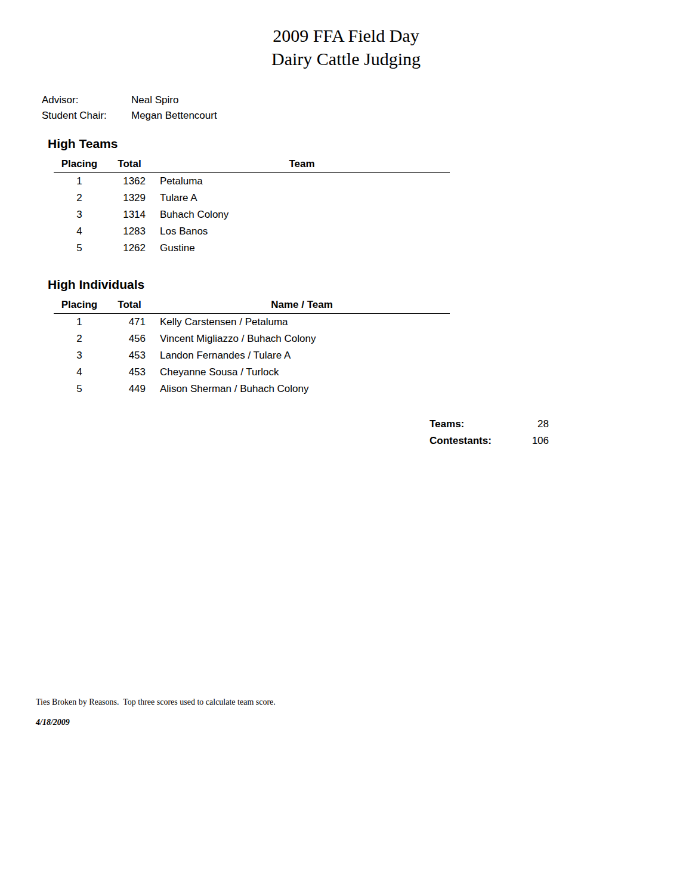2009 FFA Field Day
Dairy Cattle Judging
Advisor: Neal Spiro
Student Chair: Megan Bettencourt
High Teams
| Placing | Total | Team |
| --- | --- | --- |
| 1 | 1362 | Petaluma |
| 2 | 1329 | Tulare A |
| 3 | 1314 | Buhach Colony |
| 4 | 1283 | Los Banos |
| 5 | 1262 | Gustine |
High Individuals
| Placing | Total | Name / Team |
| --- | --- | --- |
| 1 | 471 | Kelly Carstensen / Petaluma |
| 2 | 456 | Vincent Migliazzo / Buhach Colony |
| 3 | 453 | Landon Fernandes / Tulare A |
| 4 | 453 | Cheyanne Sousa / Turlock |
| 5 | 449 | Alison Sherman / Buhach Colony |
Teams: 28
Contestants: 106
Ties Broken by Reasons. Top three scores used to calculate team score.
4/18/2009